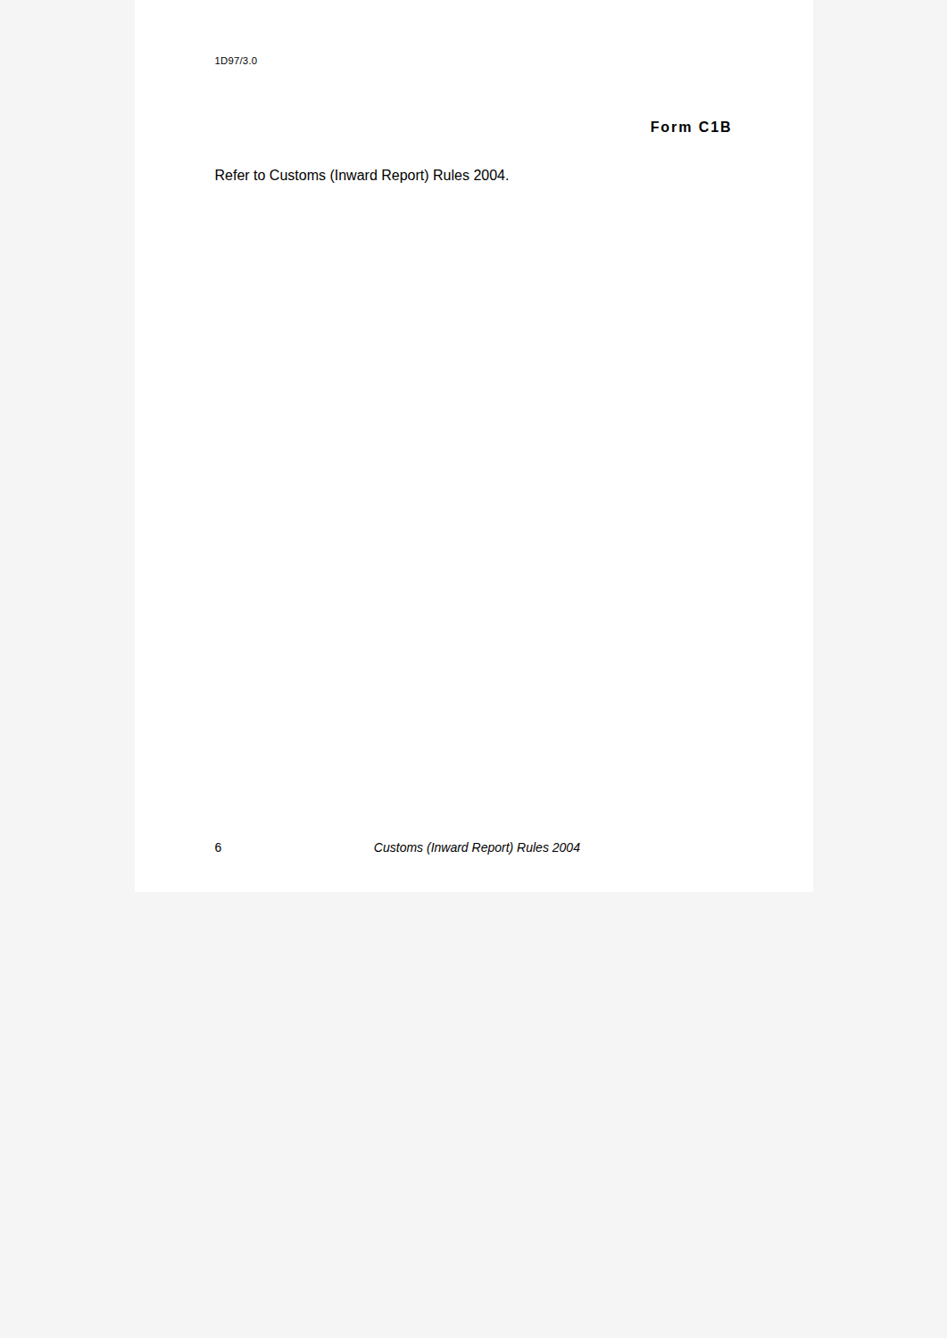1D97/3.0
Form C1B
Refer to Customs (Inward Report) Rules 2004.
6
Customs (Inward Report) Rules 2004